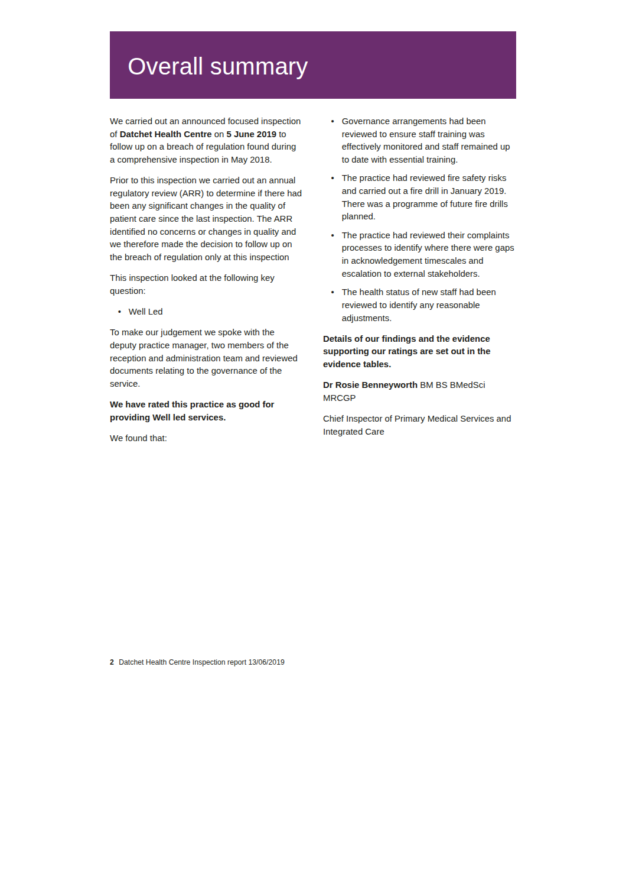Overall summary
We carried out an announced focused inspection of Datchet Health Centre on 5 June 2019 to follow up on a breach of regulation found during a comprehensive inspection in May 2018.
Prior to this inspection we carried out an annual regulatory review (ARR) to determine if there had been any significant changes in the quality of patient care since the last inspection. The ARR identified no concerns or changes in quality and we therefore made the decision to follow up on the breach of regulation only at this inspection
This inspection looked at the following key question:
Well Led
To make our judgement we spoke with the deputy practice manager, two members of the reception and administration team and reviewed documents relating to the governance of the service.
We have rated this practice as good for providing Well led services.
We found that:
Governance arrangements had been reviewed to ensure staff training was effectively monitored and staff remained up to date with essential training.
The practice had reviewed fire safety risks and carried out a fire drill in January 2019. There was a programme of future fire drills planned.
The practice had reviewed their complaints processes to identify where there were gaps in acknowledgement timescales and escalation to external stakeholders.
The health status of new staff had been reviewed to identify any reasonable adjustments.
Details of our findings and the evidence supporting our ratings are set out in the evidence tables.
Dr Rosie Benneyworth BM BS BMedSci MRCGP
Chief Inspector of Primary Medical Services and Integrated Care
2 Datchet Health Centre Inspection report 13/06/2019